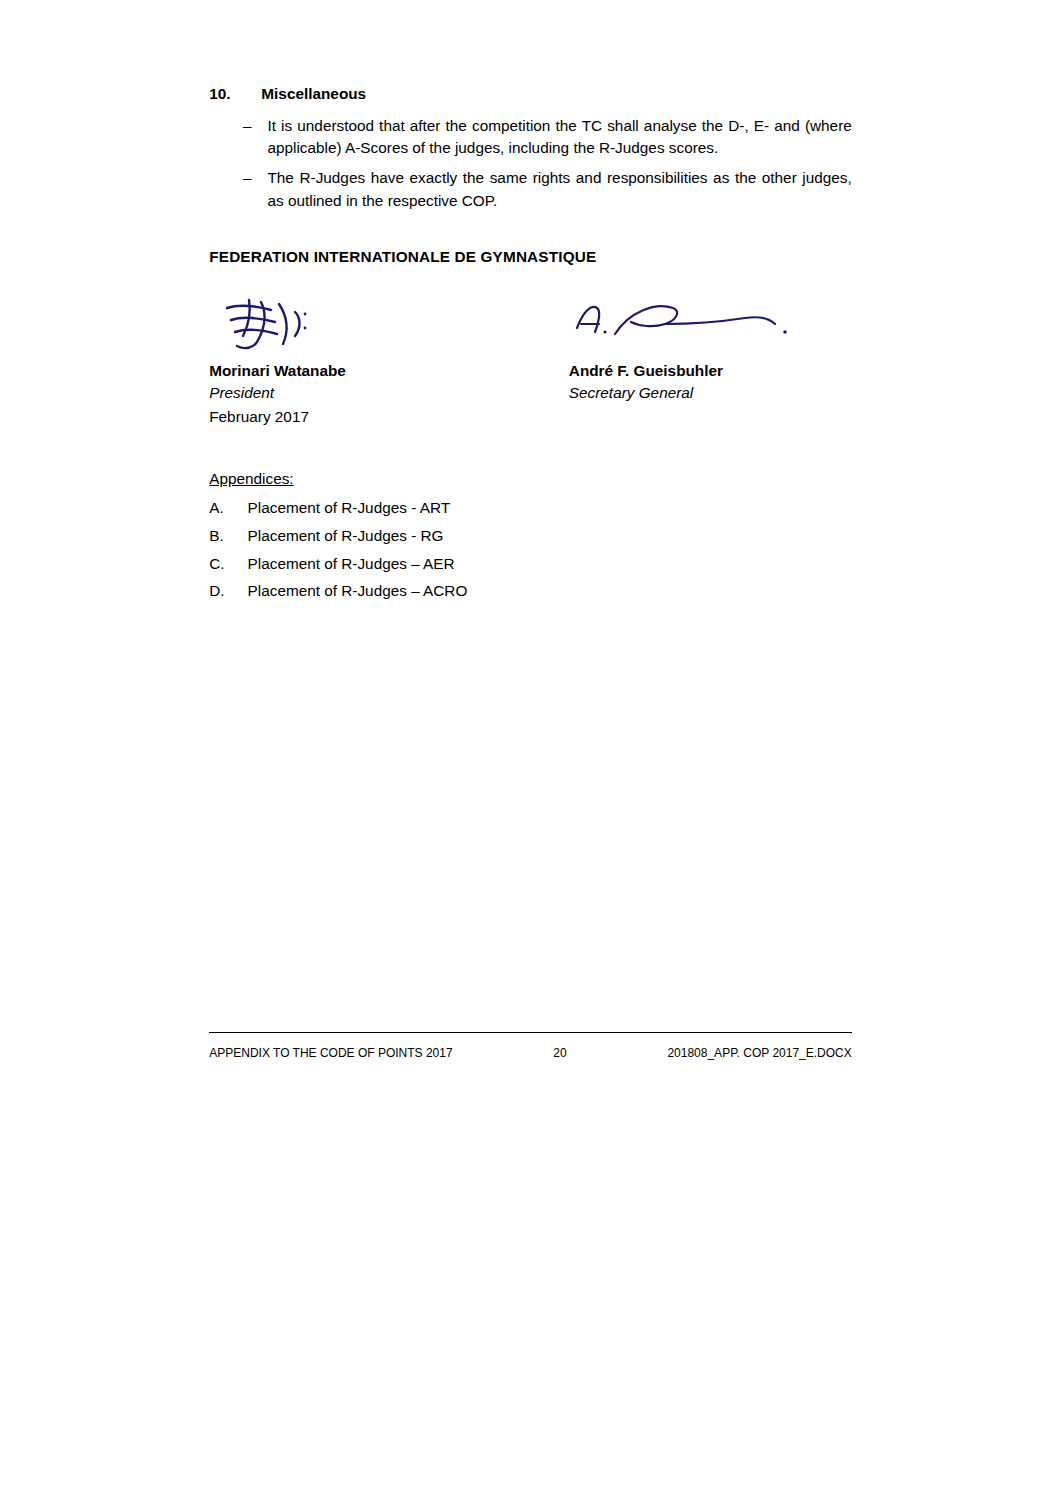10. Miscellaneous
It is understood that after the competition the TC shall analyse the D-, E- and (where applicable) A-Scores of the judges, including the R-Judges scores.
The R-Judges have exactly the same rights and responsibilities as the other judges, as outlined in the respective COP.
FEDERATION INTERNATIONALE DE GYMNASTIQUE
Morinari Watanabe
President
February 2017
André F. Gueisbuhler
Secretary General
Appendices:
A. Placement of R-Judges - ART
B. Placement of R-Judges - RG
C. Placement of R-Judges – AER
D. Placement of R-Judges – ACRO
APPENDIX TO THE CODE OF POINTS 2017
20
201808_APP. COP 2017_E.DOCX